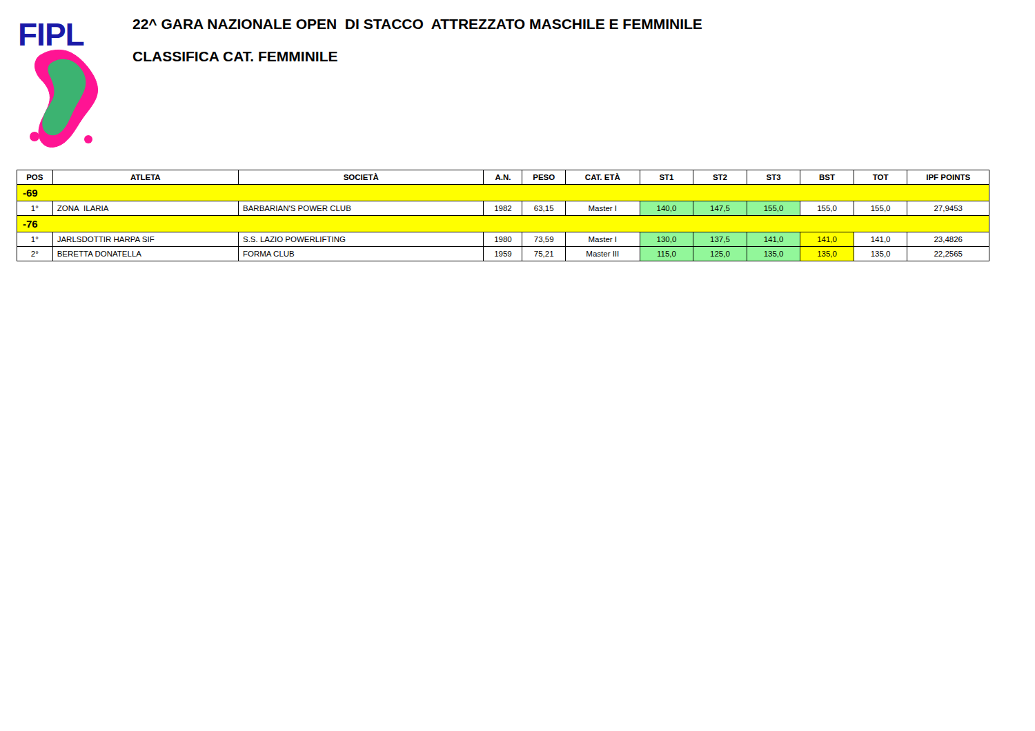FIPL
22^ GARA NAZIONALE OPEN DI STACCO ATTREZZATO MASCHILE E FEMMINILE
CLASSIFICA CAT. FEMMINILE
| POS | ATLETA | SOCIETÀ | A.N. | PESO | CAT. ETÀ | ST1 | ST2 | ST3 | BST | TOT | IPF POINTS |
| --- | --- | --- | --- | --- | --- | --- | --- | --- | --- | --- | --- |
| -69 |
| 1° | ZONA ILARIA | BARBARIAN'S POWER CLUB | 1982 | 63,15 | Master I | 140,0 | 147,5 | 155,0 | 155,0 | 155,0 | 27,9453 |
| -76 |
| 1° | JARLSDOTTIR HARPA SIF | S.S. LAZIO POWERLIFTING | 1980 | 73,59 | Master I | 130,0 | 137,5 | 141,0 | 141,0 | 141,0 | 23,4826 |
| 2° | BERETTA DONATELLA | FORMA CLUB | 1959 | 75,21 | Master III | 115,0 | 125,0 | 135,0 | 135,0 | 135,0 | 22,2565 |